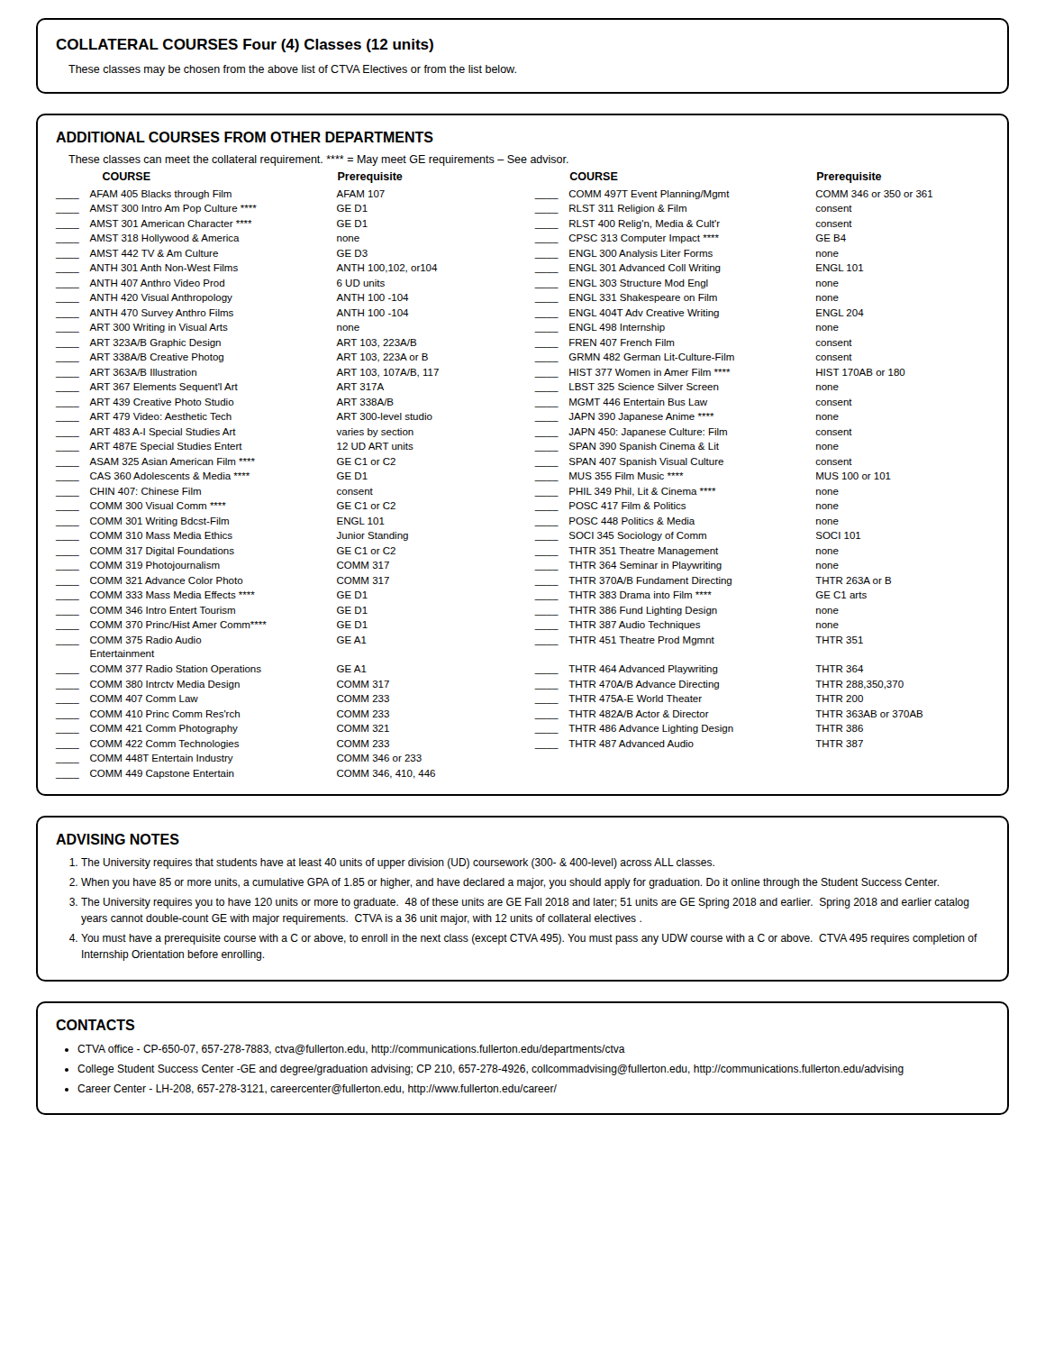COLLATERAL COURSES Four (4) Classes (12 units)
These classes may be chosen from the above list of CTVA Electives or from the list below.
ADDITIONAL COURSES FROM OTHER DEPARTMENTS
These classes can meet the collateral requirement. **** = May meet GE requirements – See advisor.
| | COURSE | Prerequisite | | | COURSE | Prerequisite |
| --- | --- | --- | --- | --- | --- | --- |
| ____ | AFAM 405 Blacks through Film | AFAM 107 | | ____ | COMM 497T Event Planning/Mgmt | COMM 346 or 350 or 361 |
| ____ | AMST 300 Intro Am Pop Culture **** | GE D1 | | ____ | RLST 311 Religion & Film | consent |
| ____ | AMST 301 American Character **** | GE D1 | | ____ | RLST 400 Relig'n, Media & Cult'r | consent |
| ____ | AMST 318 Hollywood & America | none | | ____ | CPSC 313 Computer Impact **** | GE B4 |
| ____ | AMST 442 TV & Am Culture | GE D3 | | ____ | ENGL 300 Analysis Liter Forms | none |
| ____ | ANTH 301 Anth Non-West Films | ANTH 100,102, or104 | | ____ | ENGL 301 Advanced Coll Writing | ENGL 101 |
| ____ | ANTH 407 Anthro Video Prod | 6 UD units | | ____ | ENGL 303 Structure Mod Engl | none |
| ____ | ANTH 420 Visual Anthropology | ANTH 100 -104 | | ____ | ENGL 331 Shakespeare on Film | none |
| ____ | ANTH 470 Survey Anthro Films | ANTH 100 -104 | | ____ | ENGL 404T Adv Creative Writing | ENGL 204 |
| ____ | ART 300 Writing in Visual Arts | none | | ____ | ENGL 498 Internship | none |
| ____ | ART 323A/B Graphic Design | ART 103, 223A/B | | ____ | FREN 407 French Film | consent |
| ____ | ART 338A/B Creative Photog | ART 103, 223A or B | | ____ | GRMN 482 German Lit-Culture-Film | consent |
| ____ | ART 363A/B Illustration | ART 103, 107A/B, 117 | | ____ | HIST 377 Women in Amer Film **** | HIST 170AB or 180 |
| ____ | ART 367 Elements Sequent'l Art | ART 317A | | ____ | LBST 325 Science Silver Screen | none |
| ____ | ART 439 Creative Photo Studio | ART 338A/B | | ____ | MGMT 446 Entertain Bus Law | consent |
| ____ | ART 479 Video: Aesthetic Tech | ART 300-level studio | | ____ | JAPN 390 Japanese Anime **** | none |
| ____ | ART 483 A-I Special Studies Art | varies by section | | ____ | JAPN 450: Japanese Culture: Film | consent |
| ____ | ART 487E Special Studies Entert | 12 UD ART units | | ____ | SPAN 390 Spanish Cinema & Lit | none |
| ____ | ASAM 325 Asian American Film **** | GE C1 or C2 | | ____ | SPAN 407 Spanish Visual Culture | consent |
| ____ | CAS 360 Adolescents & Media **** | GE D1 | | ____ | MUS 355 Film Music **** | MUS 100 or 101 |
| ____ | CHIN 407: Chinese Film | consent | | ____ | PHIL 349 Phil, Lit & Cinema **** | none |
| ____ | COMM 300 Visual Comm **** | GE C1 or C2 | | ____ | POSC 417 Film & Politics | none |
| ____ | COMM 301 Writing Bdcst-Film | ENGL 101 | | ____ | POSC 448 Politics & Media | none |
| ____ | COMM 310 Mass Media Ethics | Junior Standing | | ____ | SOCI 345 Sociology of Comm | SOCI 101 |
| ____ | COMM 317 Digital Foundations | GE C1 or C2 | | ____ | THTR 351 Theatre Management | none |
| ____ | COMM 319 Photojournalism | COMM 317 | | ____ | THTR 364 Seminar in Playwriting | none |
| ____ | COMM 321 Advance Color Photo | COMM 317 | | ____ | THTR 370A/B Fundament Directing | THTR 263A or B |
| ____ | COMM 333 Mass Media Effects **** | GE D1 | | ____ | THTR 383 Drama into Film **** | GE C1 arts |
| ____ | COMM 346 Intro Entert Tourism | GE D1 | | ____ | THTR 386 Fund Lighting Design | none |
| ____ | COMM 370 Princ/Hist Amer Comm**** | GE D1 | | ____ | THTR 387 Audio Techniques | none |
| ____ | COMM 375 Radio Audio Entertainment | GE A1 | | ____ | THTR 451 Theatre Prod Mgmnt | THTR 351 |
| ____ | COMM 377 Radio Station Operations | GE A1 | | ____ | THTR 464 Advanced Playwriting | THTR 364 |
| ____ | COMM 380 Intrctv Media Design | COMM 317 | | ____ | THTR 470A/B Advance Directing | THTR 288,350,370 |
| ____ | COMM 407 Comm Law | COMM 233 | | ____ | THTR 475A-E World Theater | THTR 200 |
| ____ | COMM 410 Princ Comm Res'rch | COMM 233 | | ____ | THTR 482A/B Actor & Director | THTR 363AB or 370AB |
| ____ | COMM 421 Comm Photography | COMM 321 | | ____ | THTR 486 Advance Lighting Design | THTR 386 |
| ____ | COMM 422 Comm Technologies | COMM 233 | | ____ | THTR 487 Advanced Audio | THTR 387 |
| ____ | COMM 448T Entertain Industry | COMM 346 or 233 | | | | |
| ____ | COMM 449 Capstone Entertain | COMM 346, 410, 446 | | | | |
ADVISING NOTES
The University requires that students have at least 40 units of upper division (UD) coursework (300- & 400-level) across ALL classes.
When you have 85 or more units, a cumulative GPA of 1.85 or higher, and have declared a major, you should apply for graduation. Do it online through the Student Success Center.
The University requires you to have 120 units or more to graduate. 48 of these units are GE Fall 2018 and later; 51 units are GE Spring 2018 and earlier. Spring 2018 and earlier catalog years cannot double-count GE with major requirements. CTVA is a 36 unit major, with 12 units of collateral electives .
You must have a prerequisite course with a C or above, to enroll in the next class (except CTVA 495). You must pass any UDW course with a C or above. CTVA 495 requires completion of Internship Orientation before enrolling.
CONTACTS
CTVA office - CP-650-07, 657-278-7883, ctva@fullerton.edu, http://communications.fullerton.edu/departments/ctva
College Student Success Center -GE and degree/graduation advising; CP 210, 657-278-4926, collcommadvising@fullerton.edu, http://communications.fullerton.edu/advising
Career Center - LH-208, 657-278-3121, careercenter@fullerton.edu, http://www.fullerton.edu/career/